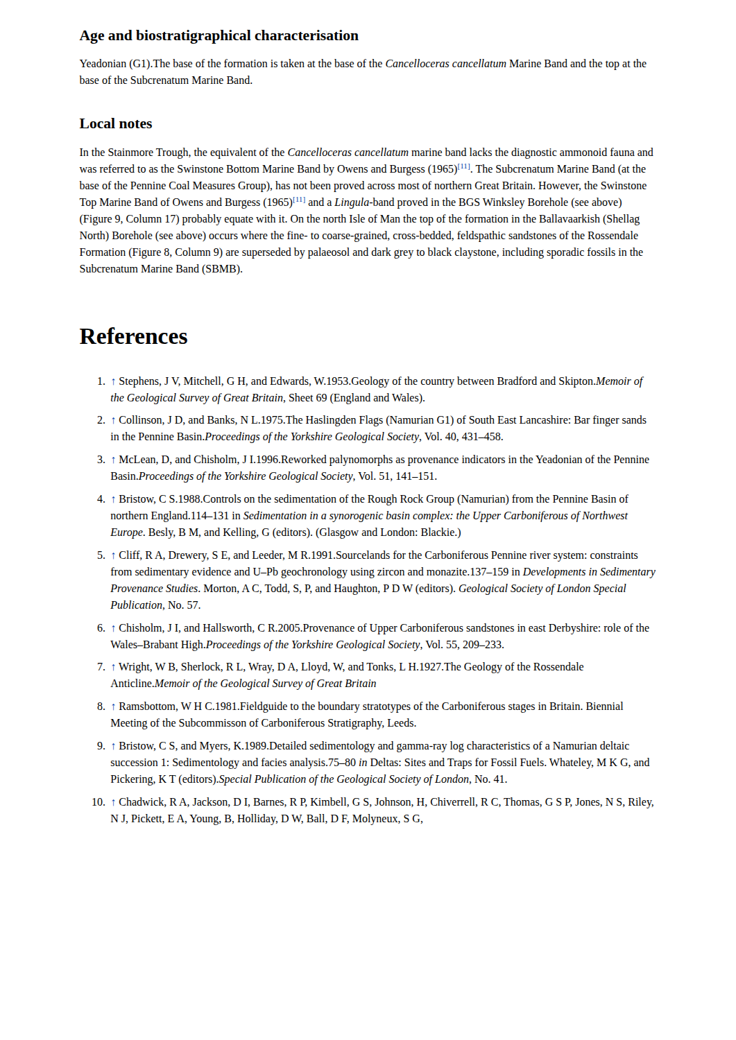Age and biostratigraphical characterisation
Yeadonian (G1).The base of the formation is taken at the base of the Cancelloceras cancellatum Marine Band and the top at the base of the Subcrenatum Marine Band.
Local notes
In the Stainmore Trough, the equivalent of the Cancelloceras cancellatum marine band lacks the diagnostic ammonoid fauna and was referred to as the Swinstone Bottom Marine Band by Owens and Burgess (1965)[11]. The Subcrenatum Marine Band (at the base of the Pennine Coal Measures Group), has not been proved across most of northern Great Britain. However, the Swinstone Top Marine Band of Owens and Burgess (1965)[11] and a Lingula-band proved in the BGS Winksley Borehole (see above) (Figure 9, Column 17) probably equate with it. On the north Isle of Man the top of the formation in the Ballavaarkish (Shellag North) Borehole (see above) occurs where the fine- to coarse-grained, cross-bedded, feldspathic sandstones of the Rossendale Formation (Figure 8, Column 9) are superseded by palaeosol and dark grey to black claystone, including sporadic fossils in the Subcrenatum Marine Band (SBMB).
References
↑ Stephens, J V, Mitchell, G H, and Edwards, W.1953.Geology of the country between Bradford and Skipton.Memoir of the Geological Survey of Great Britain, Sheet 69 (England and Wales).
↑ Collinson, J D, and Banks, N L.1975.The Haslingden Flags (Namurian G1) of South East Lancashire: Bar finger sands in the Pennine Basin.Proceedings of the Yorkshire Geological Society, Vol. 40, 431–458.
↑ McLean, D, and Chisholm, J I.1996.Reworked palynomorphs as provenance indicators in the Yeadonian of the Pennine Basin.Proceedings of the Yorkshire Geological Society, Vol. 51, 141–151.
↑ Bristow, C S.1988.Controls on the sedimentation of the Rough Rock Group (Namurian) from the Pennine Basin of northern England.114–131 in Sedimentation in a synorogenic basin complex: the Upper Carboniferous of Northwest Europe. Besly, B M, and Kelling, G (editors). (Glasgow and London: Blackie.)
↑ Cliff, R A, Drewery, S E, and Leeder, M R.1991.Sourcelands for the Carboniferous Pennine river system: constraints from sedimentary evidence and U–Pb geochronology using zircon and monazite.137–159 in Developments in Sedimentary Provenance Studies. Morton, A C, Todd, S, P, and Haughton, P D W (editors). Geological Society of London Special Publication, No. 57.
↑ Chisholm, J I, and Hallsworth, C R.2005.Provenance of Upper Carboniferous sandstones in east Derbyshire: role of the Wales–Brabant High.Proceedings of the Yorkshire Geological Society, Vol. 55, 209–233.
↑ Wright, W B, Sherlock, R L, Wray, D A, Lloyd, W, and Tonks, L H.1927.The Geology of the Rossendale Anticline.Memoir of the Geological Survey of Great Britain
↑ Ramsbottom, W H C.1981.Fieldguide to the boundary stratotypes of the Carboniferous stages in Britain. Biennial Meeting of the Subcommisson of Carboniferous Stratigraphy, Leeds.
↑ Bristow, C S, and Myers, K.1989.Detailed sedimentology and gamma-ray log characteristics of a Namurian deltaic succession 1: Sedimentology and facies analysis.75–80 in Deltas: Sites and Traps for Fossil Fuels. Whateley, M K G, and Pickering, K T (editors).Special Publication of the Geological Society of London, No. 41.
↑ Chadwick, R A, Jackson, D I, Barnes, R P, Kimbell, G S, Johnson, H, Chiverrell, R C, Thomas, G S P, Jones, N S, Riley, N J, Pickett, E A, Young, B, Holliday, D W, Ball, D F, Molyneux, S G,